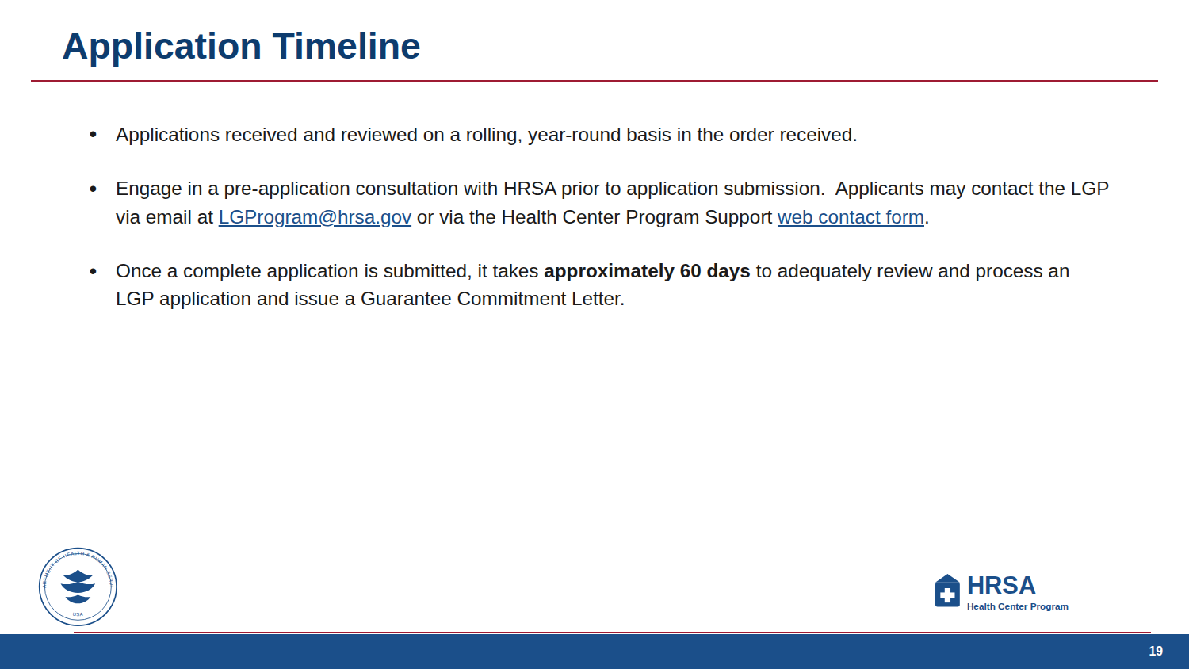Application Timeline
Applications received and reviewed on a rolling, year-round basis in the order received.
Engage in a pre-application consultation with HRSA prior to application submission. Applicants may contact the LGP via email at LGProgram@hrsa.gov or via the Health Center Program Support web contact form.
Once a complete application is submitted, it takes approximately 60 days to adequately review and process an LGP application and issue a Guarantee Commitment Letter.
DEPARTMENT OF HEALTH & HUMAN SERVICES USA HRSA Health Center Program
19